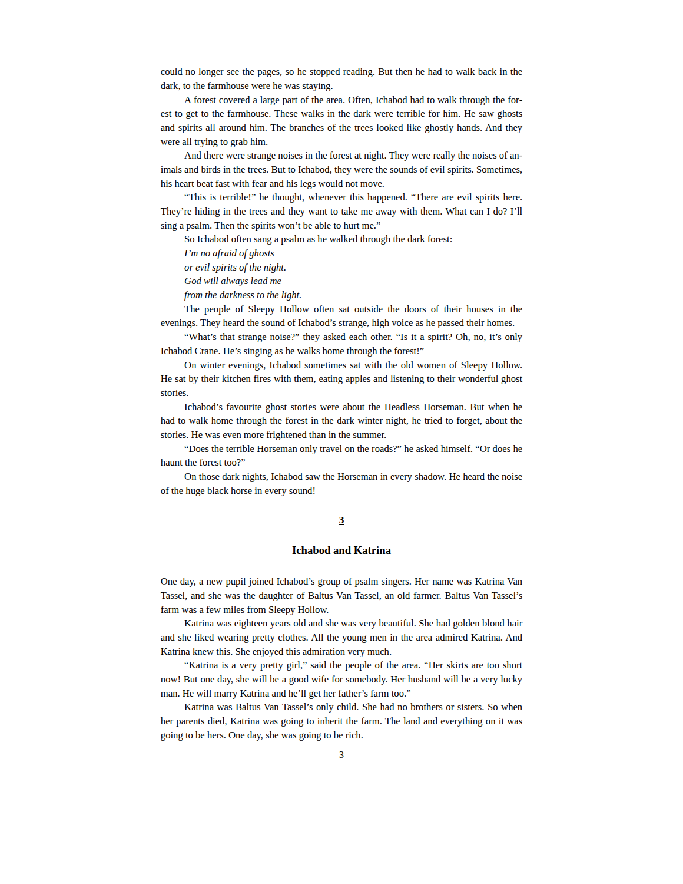could no longer see the pages, so he stopped reading. But then he had to walk back in the dark, to the farmhouse were he was staying.
A forest covered a large part of the area. Often, Ichabod had to walk through the forest to get to the farmhouse. These walks in the dark were terrible for him. He saw ghosts and spirits all around him. The branches of the trees looked like ghostly hands. And they were all trying to grab him.
And there were strange noises in the forest at night. They were really the noises of animals and birds in the trees. But to Ichabod, they were the sounds of evil spirits. Sometimes, his heart beat fast with fear and his legs would not move.
“This is terrible!” he thought, whenever this happened. “There are evil spirits here. They’re hiding in the trees and they want to take me away with them. What can I do? I’ll sing a psalm. Then the spirits won’t be able to hurt me.”
So Ichabod often sang a psalm as he walked through the dark forest:
I’m no afraid of ghosts
or evil spirits of the night.
God will always lead me
from the darkness to the light.
The people of Sleepy Hollow often sat outside the doors of their houses in the evenings. They heard the sound of Ichabod’s strange, high voice as he passed their homes.
“What’s that strange noise?” they asked each other. “Is it a spirit? Oh, no, it’s only Ichabod Crane. He’s singing as he walks home through the forest!”
On winter evenings, Ichabod sometimes sat with the old women of Sleepy Hollow. He sat by their kitchen fires with them, eating apples and listening to their wonderful ghost stories.
Ichabod’s favourite ghost stories were about the Headless Horseman. But when he had to walk home through the forest in the dark winter night, he tried to forget, about the stories. He was even more frightened than in the summer.
“Does the terrible Horseman only travel on the roads?” he asked himself. “Or does he haunt the forest too?”
On those dark nights, Ichabod saw the Horseman in every shadow. He heard the noise of the huge black horse in every sound!
3
Ichabod and Katrina
One day, a new pupil joined Ichabod’s group of psalm singers. Her name was Katrina Van Tassel, and she was the daughter of Baltus Van Tassel, an old farmer. Baltus Van Tassel’s farm was a few miles from Sleepy Hollow.
Katrina was eighteen years old and she was very beautiful. She had golden blond hair and she liked wearing pretty clothes. All the young men in the area admired Katrina. And Katrina knew this. She enjoyed this admiration very much.
“Katrina is a very pretty girl,” said the people of the area. “Her skirts are too short now! But one day, she will be a good wife for somebody. Her husband will be a very lucky man. He will marry Katrina and he’ll get her father’s farm too.”
Katrina was Baltus Van Tassel’s only child. She had no brothers or sisters. So when her parents died, Katrina was going to inherit the farm. The land and everything on it was going to be hers. One day, she was going to be rich.
3